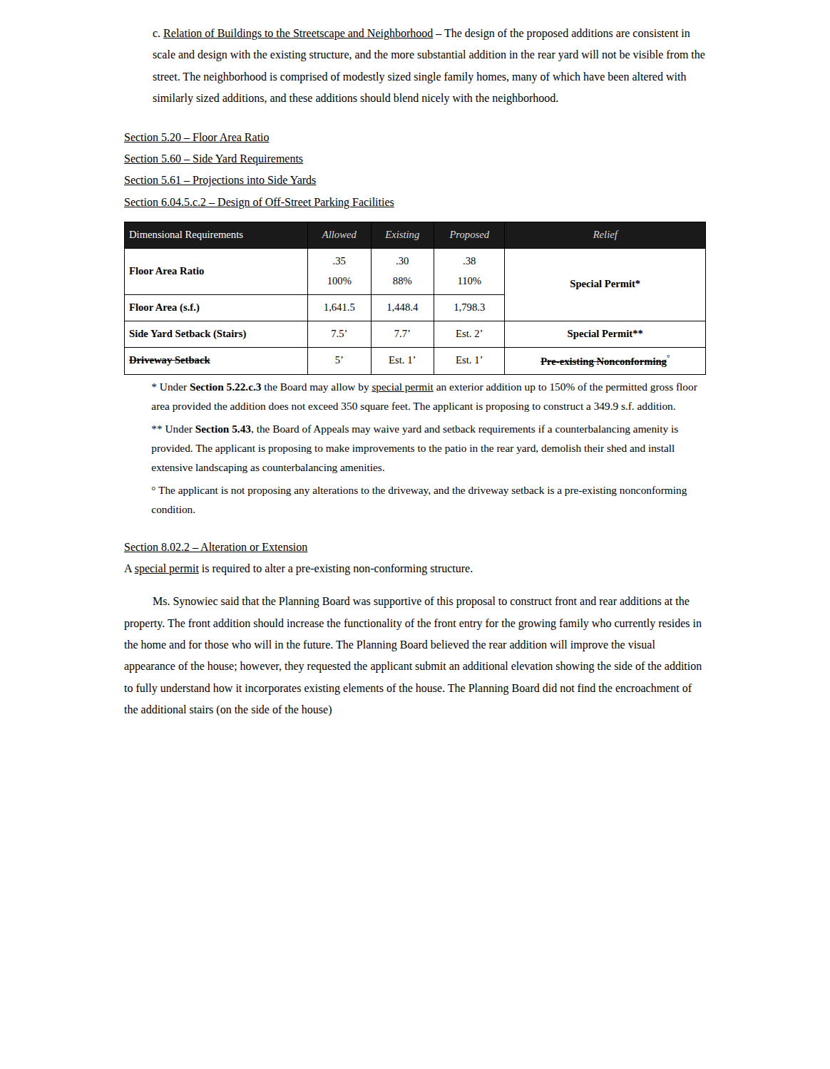c. Relation of Buildings to the Streetscape and Neighborhood – The design of the proposed additions are consistent in scale and design with the existing structure, and the more substantial addition in the rear yard will not be visible from the street. The neighborhood is comprised of modestly sized single family homes, many of which have been altered with similarly sized additions, and these additions should blend nicely with the neighborhood.
Section 5.20 – Floor Area Ratio
Section 5.60 – Side Yard Requirements
Section 5.61 – Projections into Side Yards
Section 6.04.5.c.2 – Design of Off-Street Parking Facilities
| Dimensional Requirements | Allowed | Existing | Proposed | Relief |
| --- | --- | --- | --- | --- |
| Floor Area Ratio | .35 100% | .30 88% | .38 110% | Special Permit* |
| Floor Area (s.f.) | 1,641.5 | 1,448.4 | 1,798.3 |
| Side Yard Setback (Stairs) | 7.5’ | 7.7’ | Est. 2’ | Special Permit** |
| Driveway Setback | 5’ | Est. 1’ | Est. 1’ | Pre-existing Nonconforming ° |
* Under Section 5.22.c.3 the Board may allow by special permit an exterior addition up to 150% of the permitted gross floor area provided the addition does not exceed 350 square feet. The applicant is proposing to construct a 349.9 s.f. addition.
** Under Section 5.43, the Board of Appeals may waive yard and setback requirements if a counterbalancing amenity is provided. The applicant is proposing to make improvements to the patio in the rear yard, demolish their shed and install extensive landscaping as counterbalancing amenities.
° The applicant is not proposing any alterations to the driveway, and the driveway setback is a pre-existing nonconforming condition.
Section 8.02.2 – Alteration or Extension
A special permit is required to alter a pre-existing non-conforming structure.
Ms. Synowiec said that the Planning Board was supportive of this proposal to construct front and rear additions at the property. The front addition should increase the functionality of the front entry for the growing family who currently resides in the home and for those who will in the future. The Planning Board believed the rear addition will improve the visual appearance of the house; however, they requested the applicant submit an additional elevation showing the side of the addition to fully understand how it incorporates existing elements of the house. The Planning Board did not find the encroachment of the additional stairs (on the side of the house)